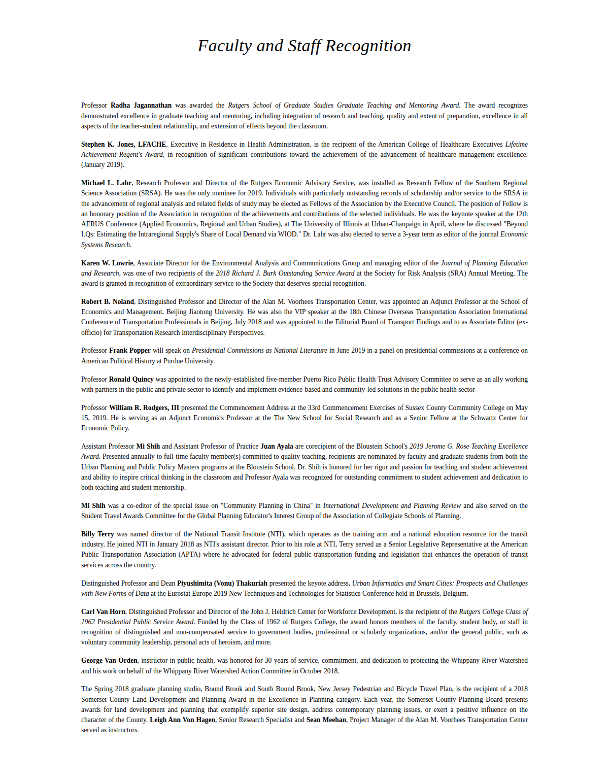Faculty and Staff Recognition
Professor Radha Jagannathan was awarded the Rutgers School of Graduate Studies Graduate Teaching and Mentoring Award. The award recognizes demonstrated excellence in graduate teaching and mentoring, including integration of research and teaching, quality and extent of preparation, excellence in all aspects of the teacher-student relationship, and extension of effects beyond the classroom.
Stephen K. Jones, LFACHE, Executive in Residence in Health Administration, is the recipient of the American College of Healthcare Executives Lifetime Achievement Regent's Award, in recognition of significant contributions toward the achievement of the advancement of healthcare management excellence. (January 2019).
Michael L. Lahr, Research Professor and Director of the Rutgers Economic Advisory Service, was installed as Research Fellow of the Southern Regional Science Association (SRSA). He was the only nominee for 2019. Individuals with particularly outstanding records of scholarship and/or service to the SRSA in the advancement of regional analysis and related fields of study may be elected as Fellows of the Association by the Executive Council. The position of Fellow is an honorary position of the Association in recognition of the achievements and contributions of the selected individuals. He was the keynote speaker at the 12th AERUS Conference (Applied Economics, Regional and Urban Studies), at The University of Illinois at Urban-Chanpaign in April, where he discussed "Beyond LQs: Estimating the Intraregional Supply's Share of Local Demand via WIOD." Dr. Lahr was also elected to serve a 3-year term as editor of the journal Economic Systems Research.
Karen W. Lowrie, Associate Director for the Environmental Analysis and Communications Group and managing editor of the Journal of Planning Education and Research, was one of two recipients of the 2018 Richard J. Burk Outstanding Service Award at the Society for Risk Analysis (SRA) Annual Meeting. The award is granted in recognition of extraordinary service to the Society that deserves special recognition.
Robert B. Noland, Distinguished Professor and Director of the Alan M. Voorhees Transportation Center, was appointed an Adjunct Professor at the School of Economics and Management, Beijing Jiaotong University. He was also the VIP speaker at the 18th Chinese Overseas Transportation Association International Conference of Transportation Professionals in Beijing, July 2018 and was appointed to the Editorial Board of Transport Findings and to as Associate Editor (ex-officio) for Transportation Research Interdisciplinary Perspectives.
Professor Frank Popper will speak on Presidential Commissions as National Literature in June 2019 in a panel on presidential commissions at a conference on American Political History at Purdue University.
Professor Ronald Quincy was appointed to the newly-established five-member Puerto Rico Public Health Trust Advisory Committee to serve as an ally working with partners in the public and private sector to identify and implement evidence-based and community-led solutions in the public health sector
Professor William R. Rodgers, III presented the Commencement Address at the 33rd Commencement Exercises of Sussex County Community College on May 15, 2019. He is serving as an Adjunct Economics Professor at the The New School for Social Research and as a Senior Fellow at the Schwartz Center for Economic Policy.
Assistant Professor Mi Shih and Assistant Professor of Practice Juan Ayala are corecipient of the Bloustein School's 2019 Jerome G. Rose Teaching Excellence Award. Presented annually to full-time faculty member(s) committed to quality teaching, recipients are nominated by faculty and graduate students from both the Urban Planning and Public Policy Masters programs at the Bloustein School. Dr. Shih is honored for her rigor and passion for teaching and student achievement and ability to inspire critical thinking in the classroom and Professor Ayala was recognized for outstanding commitment to student achievement and dedication to both teaching and student mentorship.
Mi Shih was a co-editor of the special issue on "Community Planning in China" in International Development and Planning Review and also served on the Student Travel Awards Committee for the Global Planning Educator's Interest Group of the Association of Collegiate Schools of Planning.
Billy Terry was named director of the National Transit Institute (NTI), which operates as the training arm and a national education resource for the transit industry. He joined NTI in January 2018 as NTI's assistant director. Prior to his role at NTI, Terry served as a Senior Legislative Representative at the American Public Transportation Association (APTA) where he advocated for federal public transportation funding and legislation that enhances the operation of transit services across the country.
Distinguished Professor and Dean Piyushimita (Vonu) Thakuriah presented the keyote address, Urban Informatics and Smart Cities: Prospects and Challenges with New Forms of Data at the Eurostat Europe 2019 New Techniques and Technologies for Statistics Conference held in Brussels, Belgium.
Carl Van Horn, Distinguished Professor and Director of the John J. Heldrich Center for Workforce Development, is the recipient of the Rutgers College Class of 1962 Presidential Public Service Award. Funded by the Class of 1962 of Rutgers College, the award honors members of the faculty, student body, or staff in recognition of distinguished and non-compensated service to government bodies, professional or scholarly organizations, and/or the general public, such as voluntary community leadership, personal acts of heroism, and more.
George Van Orden, instructor in public health, was honored for 30 years of service, commitment, and dedication to protecting the Whippany River Watershed and his work on behalf of the Whippany River Watershed Action Committee in October 2018.
The Spring 2018 graduate planning studio, Bound Brook and South Bound Brook, New Jersey Pedestrian and Bicycle Travel Plan, is the recipient of a 2018 Somerset County Land Development and Planning Award in the Excellence in Planning category. Each year, the Somerset County Planning Board presents awards for land development and planning that exemplify superior site design, address contemporary planning issues, or exert a positive influence on the character of the County. Leigh Ann Von Hagen, Senior Research Specialist and Sean Meehan, Project Manager of the Alan M. Voorhees Transportation Center served as instructors.